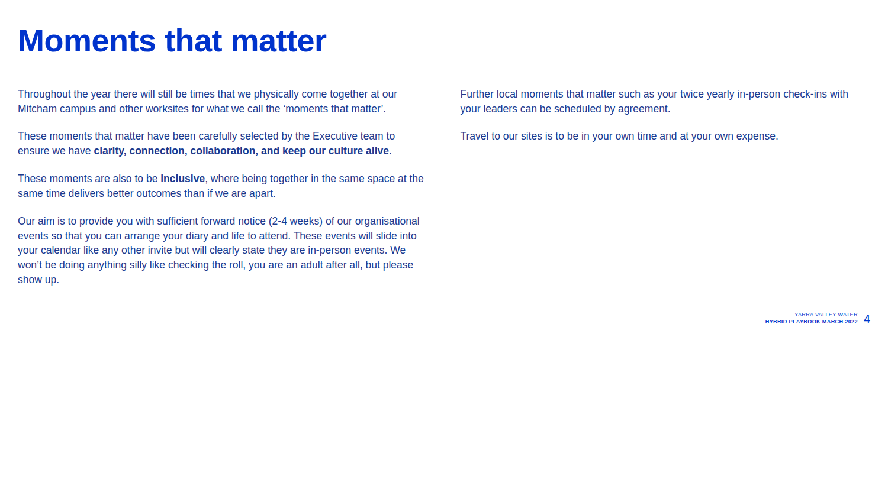Moments that matter
Throughout the year there will still be times that we physically come together at our Mitcham campus and other worksites for what we call the ‘moments that matter’.
These moments that matter have been carefully selected by the Executive team to ensure we have clarity, connection, collaboration, and keep our culture alive.
These moments are also to be inclusive, where being together in the same space at the same time delivers better outcomes than if we are apart.
Our aim is to provide you with sufficient forward notice (2-4 weeks) of our organisational events so that you can arrange your diary and life to attend. These events will slide into your calendar like any other invite but will clearly state they are in-person events. We won’t be doing anything silly like checking the roll, you are an adult after all, but please show up.
Further local moments that matter such as your twice yearly in-person check-ins with your leaders can be scheduled by agreement.
Travel to our sites is to be in your own time and at your own expense.
Yarra Valley Water
Hybrid Playbook March 2022
4